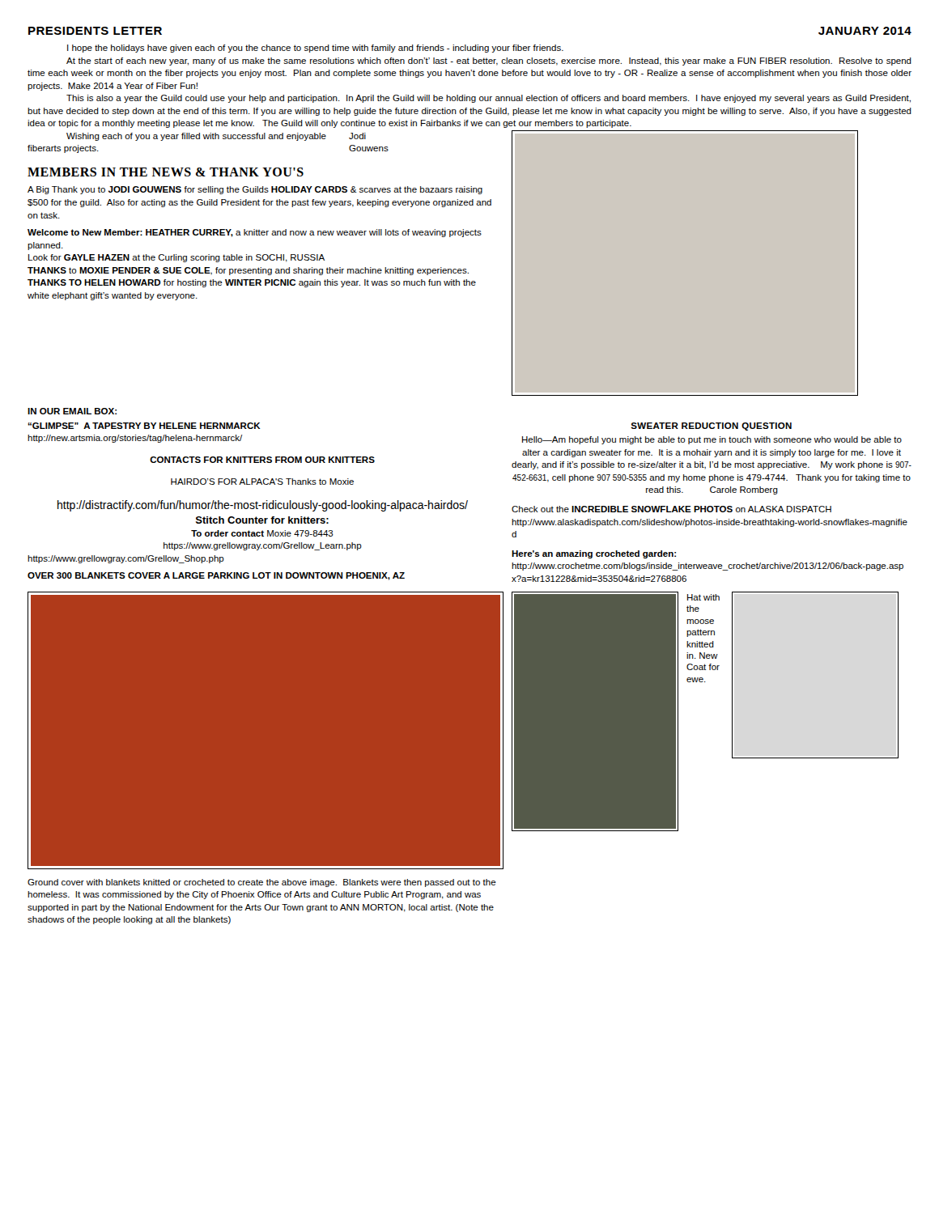PRESIDENTS LETTER JANUARY 2014
I hope the holidays have given each of you the chance to spend time with family and friends - including your fiber friends.
At the start of each new year, many of us make the same resolutions which often don’t’ last - eat better, clean closets, exercise more. Instead, this year make a FUN FIBER resolution. Resolve to spend time each week or month on the fiber projects you enjoy most. Plan and complete some things you haven’t done before but would love to try - OR - Realize a sense of accomplishment when you finish those older projects. Make 2014 a Year of Fiber Fun!
This is also a year the Guild could use your help and participation. In April the Guild will be holding our annual election of officers and board members. I have enjoyed my several years as Guild President, but have decided to step down at the end of this term. If you are willing to help guide the future direction of the Guild, please let me know in what capacity you might be willing to serve. Also, if you have a suggested idea or topic for a monthly meeting please let me know. The Guild will only continue to exist in Fairbanks if we can get our members to participate.
Wishing each of you a year filled with successful and enjoyable fiberarts projects.
Jodi Gouwens
MEMBERS IN THE NEWS & THANK YOU'S
A Big Thank you to JODI GOUWENS for selling the Guilds HOLIDAY CARDS & scarves at the bazaars raising $500 for the guild. Also for acting as the Guild President for the past few years, keeping everyone organized and on task.
Welcome to New Member: HEATHER CURREY, a knitter and now a new weaver will lots of weaving projects planned.
Look for GAYLE HAZEN at the Curling scoring table in SOCHI, RUSSIA
THANKS to MOXIE PENDER & SUE COLE, for presenting and sharing their machine knitting experiences.
THANKS TO HELEN HOWARD for hosting the WINTER PICNIC again this year. It was so much fun with the white elephant gift’s wanted by everyone.
IN OUR EMAIL BOX:
“GLIMPSE” A TAPESTRY BY HELENE HERNMARCK
http://new.artsmia.org/stories/tag/helena-hernmarck/
CONTACTS FOR KNITTERS FROM OUR KNITTERS
HAIRDO’S FOR ALPACA'S Thanks to Moxie
http://distractify.com/fun/humor/the-most-ridiculously-good-looking-alpaca-hairdos/
Stitch Counter for knitters:
To order contact Moxie 479-8443
https://www.grellowgray.com/Grellow_Learn.php
https://www.grellowgray.com/Grellow_Shop.php
OVER 300 BLANKETS COVER A LARGE PARKING LOT IN DOWNTOWN PHOENIX, AZ
Ground cover with blankets knitted or crocheted to create the above image. Blankets were then passed out to the homeless. It was commissioned by the City of Phoenix Office of Arts and Culture Public Art Program, and was supported in part by the National Endowment for the Arts Our Town grant to ANN MORTON, local artist. (Note the shadows of the people looking at all the blankets)
SWEATER REDUCTION QUESTION
Hello—Am hopeful you might be able to put me in touch with someone who would be able to alter a cardigan sweater for me. It is a mohair yarn and it is simply too large for me. I love it dearly, and if it’s possible to re-size/alter it a bit, I’d be most appreciative. My work phone is 907-452-6631, cell phone 907 590-5355 and my home phone is 479-4744. Thank you for taking time to read this. Carole Romberg
Check out the INCREDIBLE SNOWFLAKE PHOTOS on ALASKA DISPATCH
http://www.alaskadispatch.com/slideshow/photos-inside-breathtaking-world-snowflakes-magnified
Here's an amazing crocheted garden: http://www.crochetme.com/blogs/inside_interweave_crochet/archive/2013/12/06/back-page.aspx?a=kr131228&mid=353504&rid=2768806
Hat with the moose pattern knitted in. New Coat for ewe.